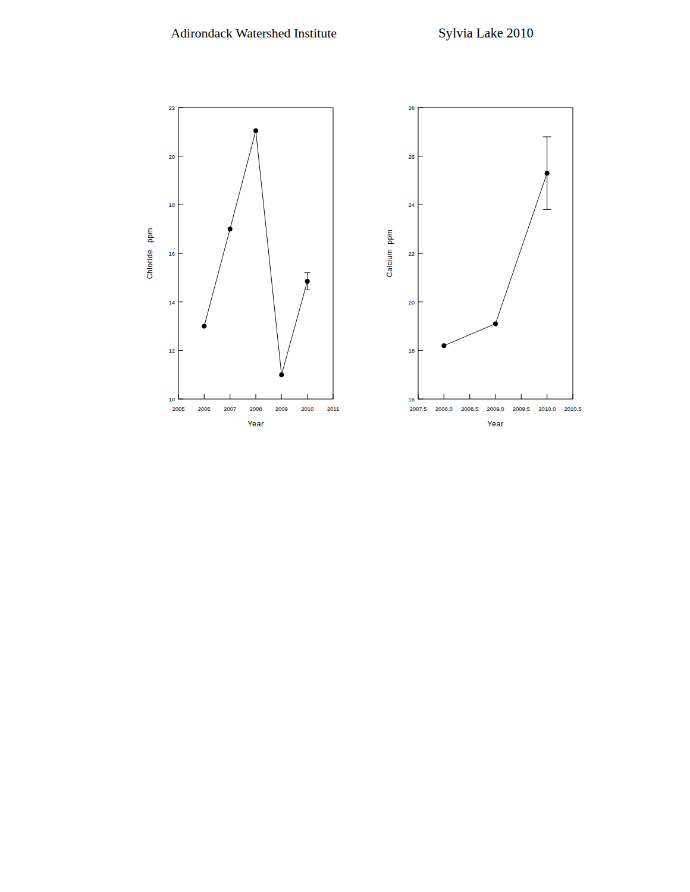Adirondack Watershed Institute
Sylvia Lake 2010
22 20 18 16 14 12 10 2005 2006 2007 2008 2009 2010 2011 y: 13.0 -> 520-3*40.8333=397.5 ; 17.0 -> 520-7*40.8333=234.2 ; 21.05 -> 520-11.05*40.8333=68.7 ; 11.0 -> 520-1*40.8333=479.2 ; 14.85 -> 520-4.85*40.8333=321.96 Chloride ppm Year
28 26 24 22 20 18 16 2007.5 2008.0 2008.5 2009.0 2009.5 2010.0 2010.5 y: 18.2 -> 520-2.2*40.8333=430.2 ; 19.1 -> 520-3.1*40.8333=393.4 ; 25.3 -> 520-9.3*40.8333=140.3 Calcium ppm Year